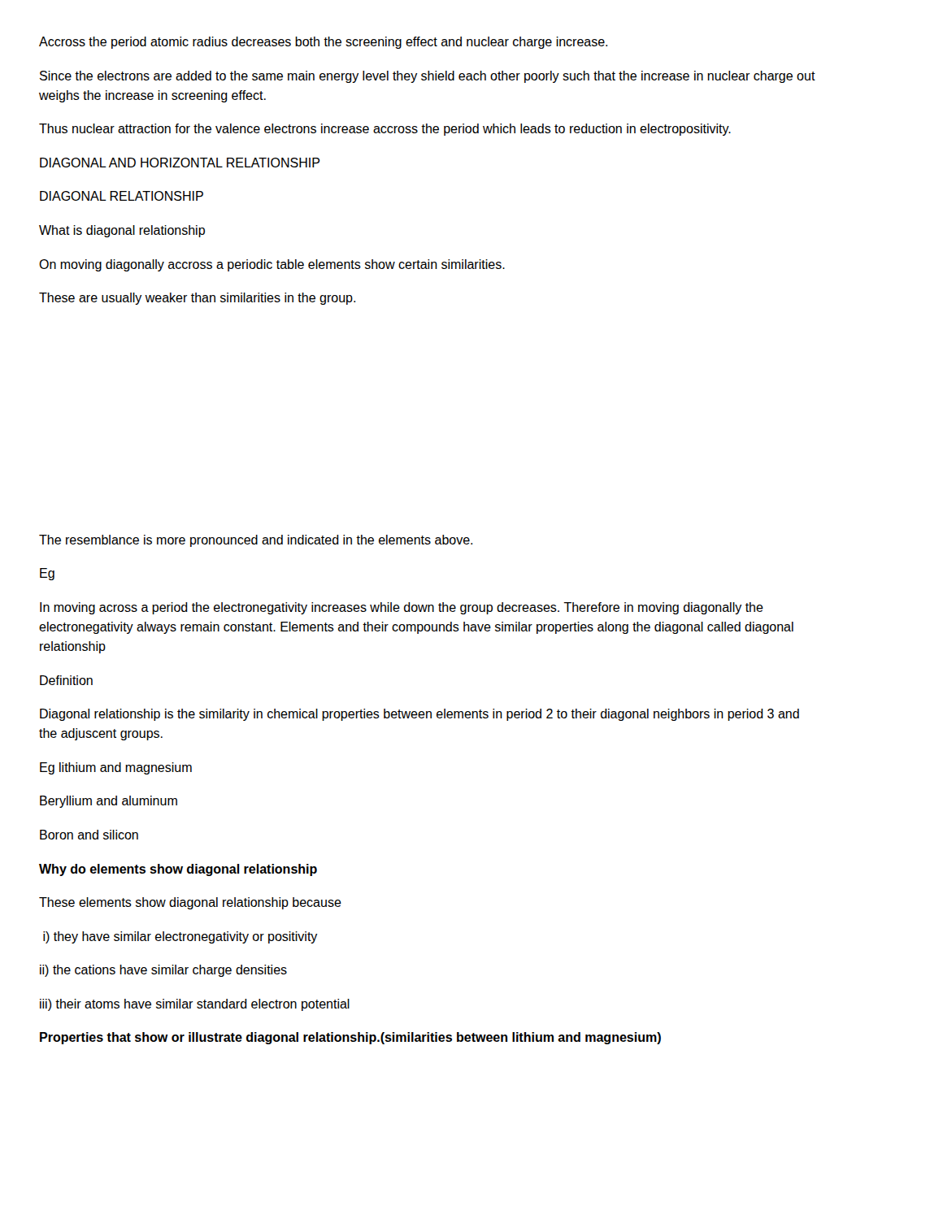Accross the period atomic radius decreases both the screening effect and nuclear charge increase.
Since the electrons are added to the same main energy level they shield each other poorly such that the increase in nuclear charge out weighs the increase in screening effect.
Thus nuclear attraction for the valence electrons increase accross the period which leads to reduction in electropositivity.
DIAGONAL AND HORIZONTAL RELATIONSHIP
DIAGONAL RELATIONSHIP
What is diagonal relationship
On moving diagonally accross a periodic table elements show certain similarities.
These are usually weaker than similarities in the group.
The resemblance is more pronounced and indicated in the elements above.
Eg
In moving across a period the electronegativity increases while down the group decreases. Therefore in moving diagonally the electronegativity always remain constant. Elements and their compounds have similar properties along the diagonal called diagonal relationship
Definition
Diagonal relationship is the similarity in chemical properties between elements in period 2 to their diagonal neighbors in period 3 and the adjuscent groups.
Eg lithium and magnesium
Beryllium and aluminum
Boron and silicon
Why do elements show diagonal relationship
These elements show diagonal relationship because
i) they have similar electronegativity or positivity
ii) the cations have similar charge densities
iii) their atoms have similar standard electron potential
Properties that show or illustrate diagonal relationship.(similarities between lithium and magnesium)